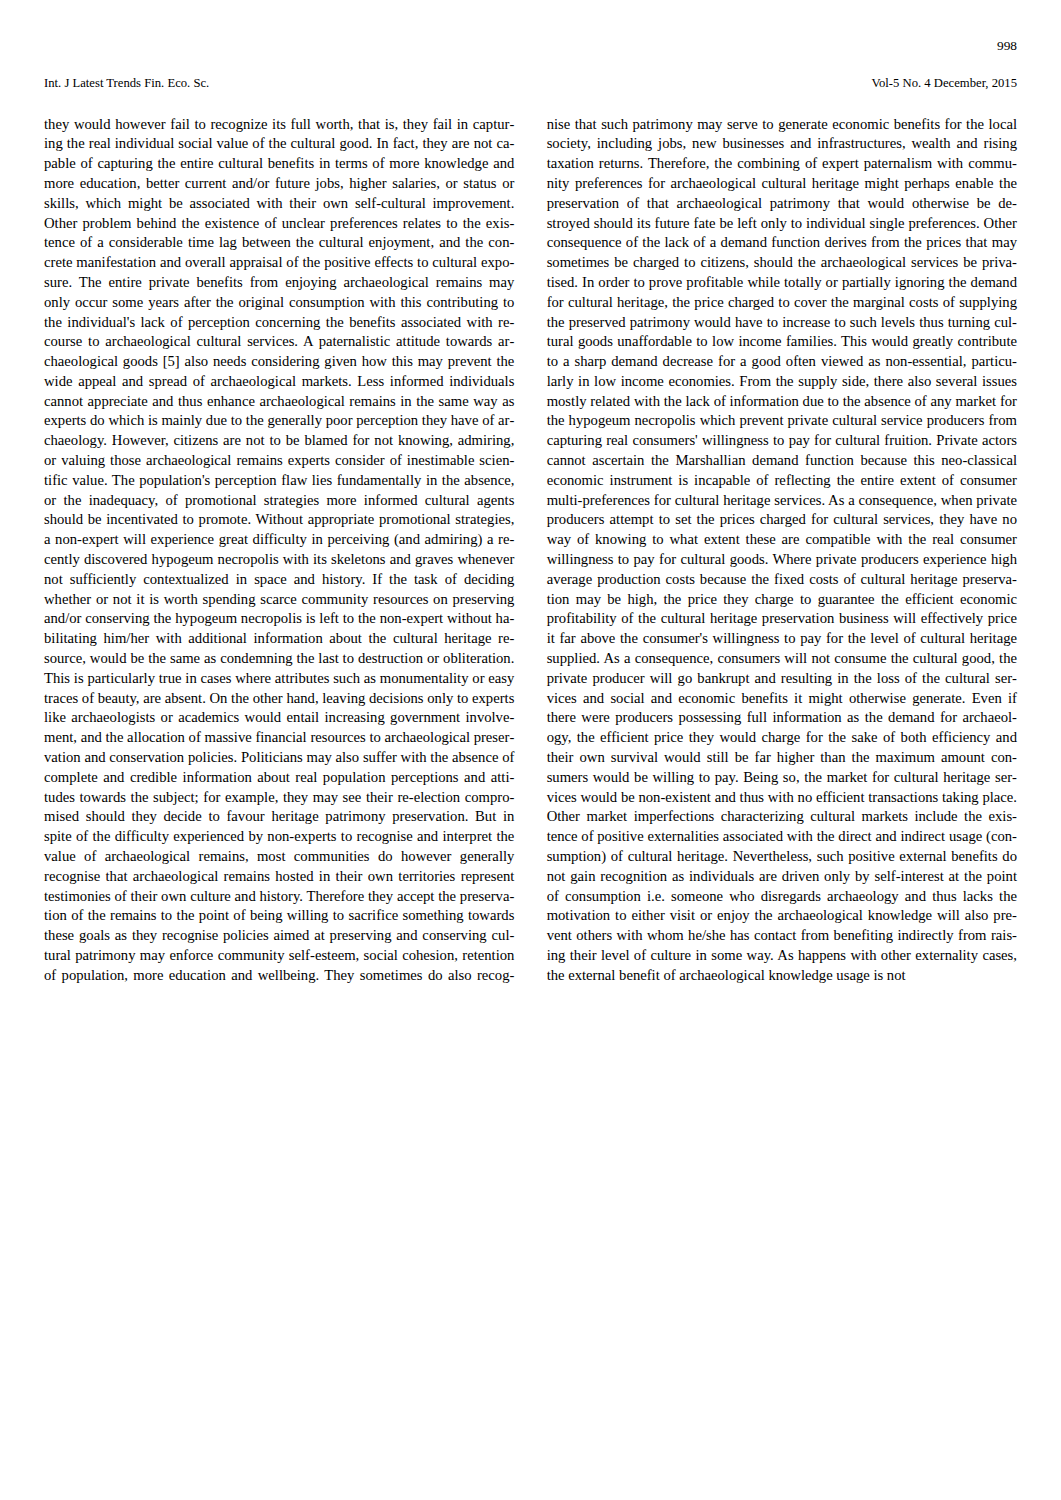998
Int. J Latest Trends Fin. Eco. Sc. Vol-5 No. 4 December, 2015
they would however fail to recognize its full worth, that is, they fail in capturing the real individual social value of the cultural good. In fact, they are not capable of capturing the entire cultural benefits in terms of more knowledge and more education, better current and/or future jobs, higher salaries, or status or skills, which might be associated with their own self-cultural improvement. Other problem behind the existence of unclear preferences relates to the existence of a considerable time lag between the cultural enjoyment, and the concrete manifestation and overall appraisal of the positive effects to cultural exposure. The entire private benefits from enjoying archaeological remains may only occur some years after the original consumption with this contributing to the individual's lack of perception concerning the benefits associated with recourse to archaeological cultural services. A paternalistic attitude towards archaeological goods [5] also needs considering given how this may prevent the wide appeal and spread of archaeological markets. Less informed individuals cannot appreciate and thus enhance archaeological remains in the same way as experts do which is mainly due to the generally poor perception they have of archaeology. However, citizens are not to be blamed for not knowing, admiring, or valuing those archaeological remains experts consider of inestimable scientific value. The population's perception flaw lies fundamentally in the absence, or the inadequacy, of promotional strategies more informed cultural agents should be incentivated to promote. Without appropriate promotional strategies, a non-expert will experience great difficulty in perceiving (and admiring) a recently discovered hypogeum necropolis with its skeletons and graves whenever not sufficiently contextualized in space and history. If the task of deciding whether or not it is worth spending scarce community resources on preserving and/or conserving the hypogeum necropolis is left to the non-expert without habilitating him/her with additional information about the cultural heritage resource, would be the same as condemning the last to destruction or obliteration. This is particularly true in cases where attributes such as monumentality or easy traces of beauty, are absent. On the other hand, leaving decisions only to experts like archaeologists or academics would entail increasing government involvement, and the allocation of massive financial resources to archaeological preservation and conservation policies. Politicians may also suffer with the absence of complete and credible information about real population perceptions and attitudes towards the subject; for example, they may see their re-election compromised should they decide to favour heritage patrimony preservation. But in spite of the difficulty experienced by non-experts to recognise and interpret the value of archaeological remains, most communities do however generally recognise that archaeological remains hosted in their own territories represent testimonies of their own culture and history. Therefore they accept the preservation of the remains to the point of being willing to sacrifice something towards these goals as they recognise policies aimed at preserving and conserving cultural patrimony may enforce community self-esteem, social cohesion, retention of population, more education and wellbeing. They sometimes do also recognise that such patrimony may serve to generate economic benefits for the local society, including jobs, new businesses and infrastructures, wealth and rising taxation returns. Therefore, the combining of expert paternalism with community preferences for archaeological cultural heritage might perhaps enable the preservation of that archaeological patrimony that would otherwise be destroyed should its future fate be left only to individual single preferences. Other consequence of the lack of a demand function derives from the prices that may sometimes be charged to citizens, should the archaeological services be privatised. In order to prove profitable while totally or partially ignoring the demand for cultural heritage, the price charged to cover the marginal costs of supplying the preserved patrimony would have to increase to such levels thus turning cultural goods unaffordable to low income families. This would greatly contribute to a sharp demand decrease for a good often viewed as non-essential, particularly in low income economies. From the supply side, there also several issues mostly related with the lack of information due to the absence of any market for the hypogeum necropolis which prevent private cultural service producers from capturing real consumers' willingness to pay for cultural fruition. Private actors cannot ascertain the Marshallian demand function because this neo-classical economic instrument is incapable of reflecting the entire extent of consumer multi-preferences for cultural heritage services. As a consequence, when private producers attempt to set the prices charged for cultural services, they have no way of knowing to what extent these are compatible with the real consumer willingness to pay for cultural goods. Where private producers experience high average production costs because the fixed costs of cultural heritage preservation may be high, the price they charge to guarantee the efficient economic profitability of the cultural heritage preservation business will effectively price it far above the consumer's willingness to pay for the level of cultural heritage supplied. As a consequence, consumers will not consume the cultural good, the private producer will go bankrupt and resulting in the loss of the cultural services and social and economic benefits it might otherwise generate. Even if there were producers possessing full information as the demand for archaeology, the efficient price they would charge for the sake of both efficiency and their own survival would still be far higher than the maximum amount consumers would be willing to pay. Being so, the market for cultural heritage services would be non-existent and thus with no efficient transactions taking place. Other market imperfections characterizing cultural markets include the existence of positive externalities associated with the direct and indirect usage (consumption) of cultural heritage. Nevertheless, such positive external benefits do not gain recognition as individuals are driven only by self-interest at the point of consumption i.e. someone who disregards archaeology and thus lacks the motivation to either visit or enjoy the archaeological knowledge will also prevent others with whom he/she has contact from benefiting indirectly from raising their level of culture in some way. As happens with other externality cases, the external benefit of archaeological knowledge usage is not